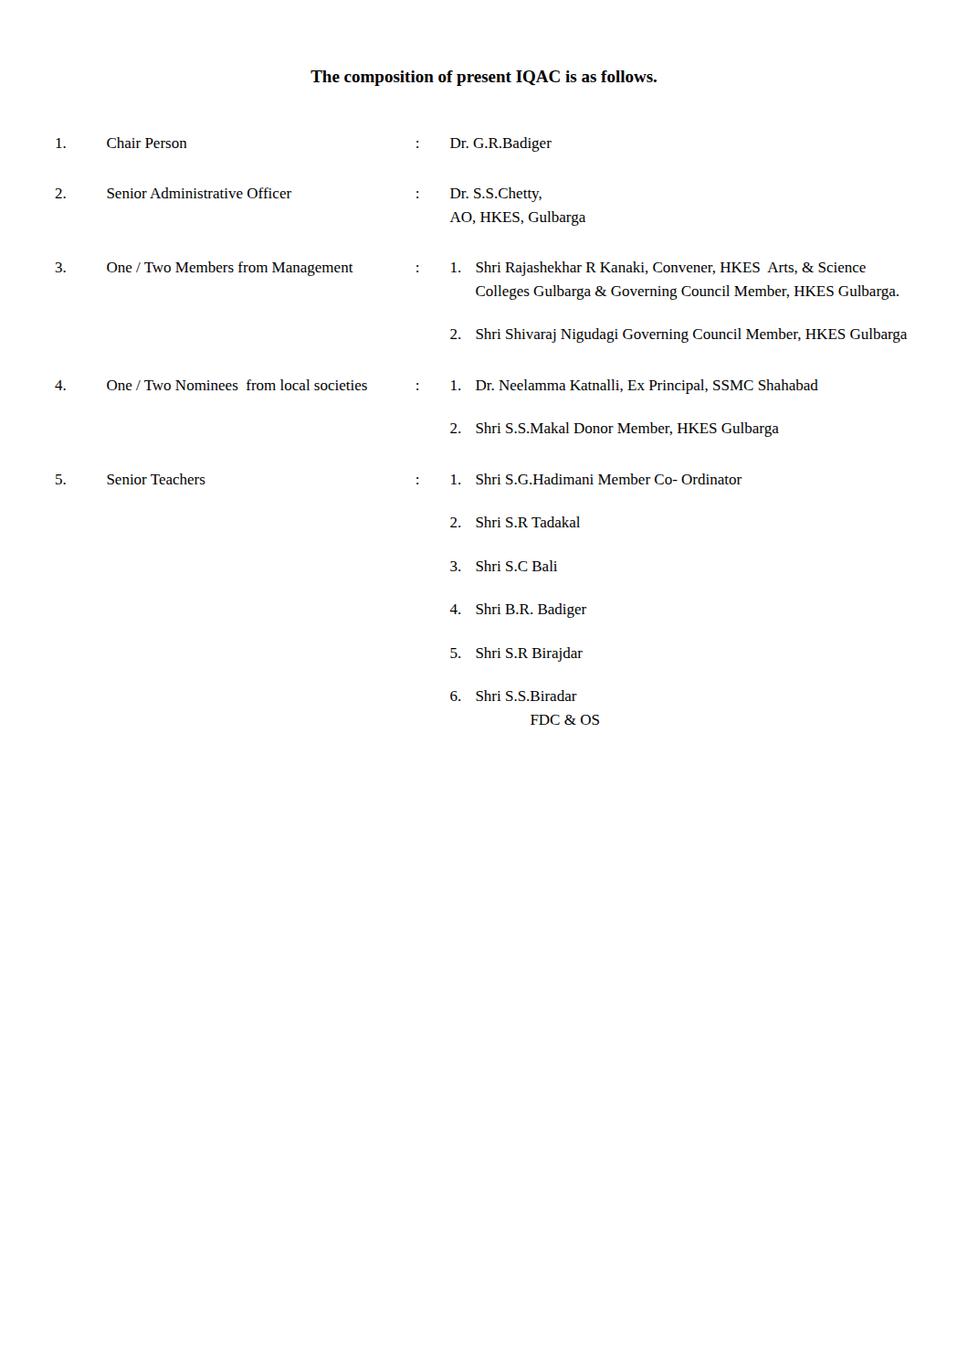The composition of present IQAC is as follows.
| 1. | Chair Person | : | Dr. G.R.Badiger |
| 2. | Senior Administrative Officer | : | Dr. S.S.Chetty, AO, HKES, Gulbarga |
| 3. | One / Two Members from Management | : | 1. Shri Rajashekhar R Kanaki, Convener, HKES Arts, & Science Colleges Gulbarga & Governing Council Member, HKES Gulbarga. 2. Shri Shivaraj Nigudagi Governing Council Member, HKES Gulbarga |
| 4. | One / Two Nominees from local societies | : | 1. Dr. Neelamma Katnalli, Ex Principal, SSMC Shahabad 2. Shri S.S.Makal Donor Member, HKES Gulbarga |
| 5. | Senior Teachers | : | 1. Shri S.G.Hadimani Member Co- Ordinator 2. Shri S.R Tadakal 3. Shri S.C Bali 4. Shri B.R. Badiger 5. Shri S.R Birajdar 6. Shri S.S.Biradar FDC & OS |